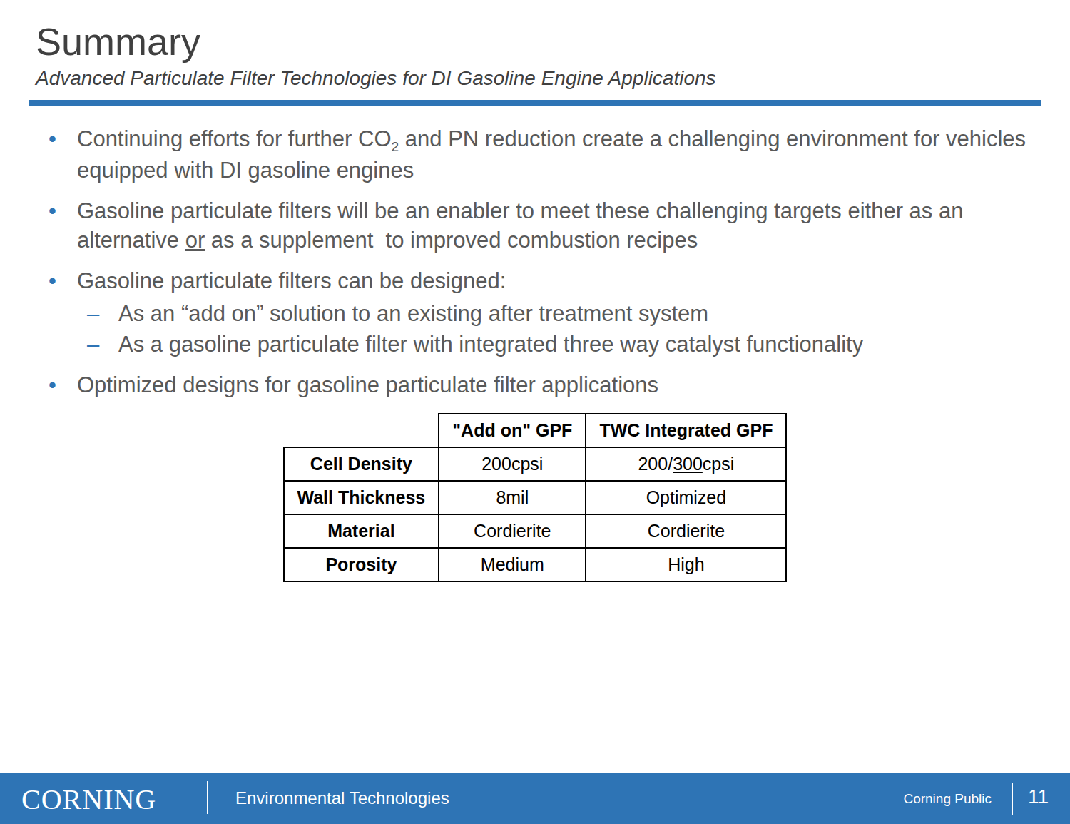Summary
Advanced Particulate Filter Technologies for DI Gasoline Engine Applications
Continuing efforts for further CO2 and PN reduction create a challenging environment for vehicles equipped with DI gasoline engines
Gasoline particulate filters will be an enabler to meet these challenging targets either as an alternative or as a supplement to improved combustion recipes
Gasoline particulate filters can be designed:
As an “add on” solution to an existing after treatment system
As a gasoline particulate filter with integrated three way catalyst functionality
Optimized designs for gasoline particulate filter applications
| | "Add on" GPF | TWC Integrated GPF |
| --- | --- | --- |
| Cell Density | 200cpsi | 200/ 300 cpsi |
| Wall Thickness | 8mil | Optimized |
| Material | Cordierite | Cordierite |
| Porosity | Medium | High |
CORNING
Environmental Technologies
Corning Public
11